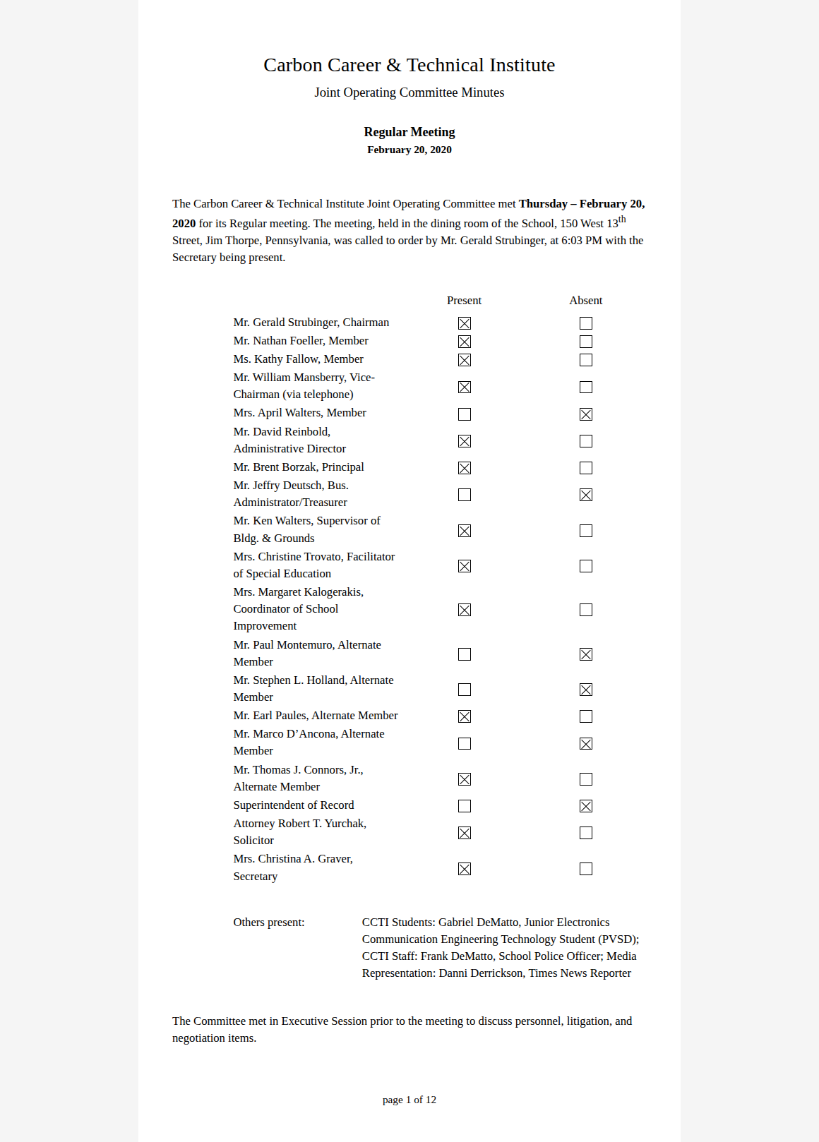Carbon Career & Technical Institute
Joint Operating Committee Minutes
Regular Meeting
February 20, 2020
The Carbon Career & Technical Institute Joint Operating Committee met Thursday – February 20, 2020 for its Regular meeting. The meeting, held in the dining room of the School, 150 West 13th Street, Jim Thorpe, Pennsylvania, was called to order by Mr. Gerald Strubinger, at 6:03 PM with the Secretary being present.
| | Present | Absent |
| --- | --- | --- |
| Mr. Gerald Strubinger, Chairman | | |
| Mr. Nathan Foeller, Member | | |
| Ms. Kathy Fallow, Member | | |
| Mr. William Mansberry, Vice-Chairman (via telephone) | | |
| Mrs. April Walters, Member | | |
| Mr. David Reinbold, Administrative Director | | |
| Mr. Brent Borzak, Principal | | |
| Mr. Jeffry Deutsch, Bus. Administrator/Treasurer | | |
| Mr. Ken Walters, Supervisor of Bldg. & Grounds | | |
| Mrs. Christine Trovato, Facilitator of Special Education | | |
| Mrs. Margaret Kalogerakis, Coordinator of School Improvement | | |
| Mr. Paul Montemuro, Alternate Member | | |
| Mr. Stephen L. Holland, Alternate Member | | |
| Mr. Earl Paules, Alternate Member | | |
| Mr. Marco D’Ancona, Alternate Member | | |
| Mr. Thomas J. Connors, Jr., Alternate Member | | |
| Superintendent of Record | | |
| Attorney Robert T. Yurchak, Solicitor | | |
| Mrs. Christina A. Graver, Secretary | | |
Others present:
CCTI Students: Gabriel DeMatto, Junior Electronics Communication Engineering Technology Student (PVSD); CCTI Staff: Frank DeMatto, School Police Officer; Media Representation: Danni Derrickson, Times News Reporter
The Committee met in Executive Session prior to the meeting to discuss personnel, litigation, and negotiation items.
page 1 of 12